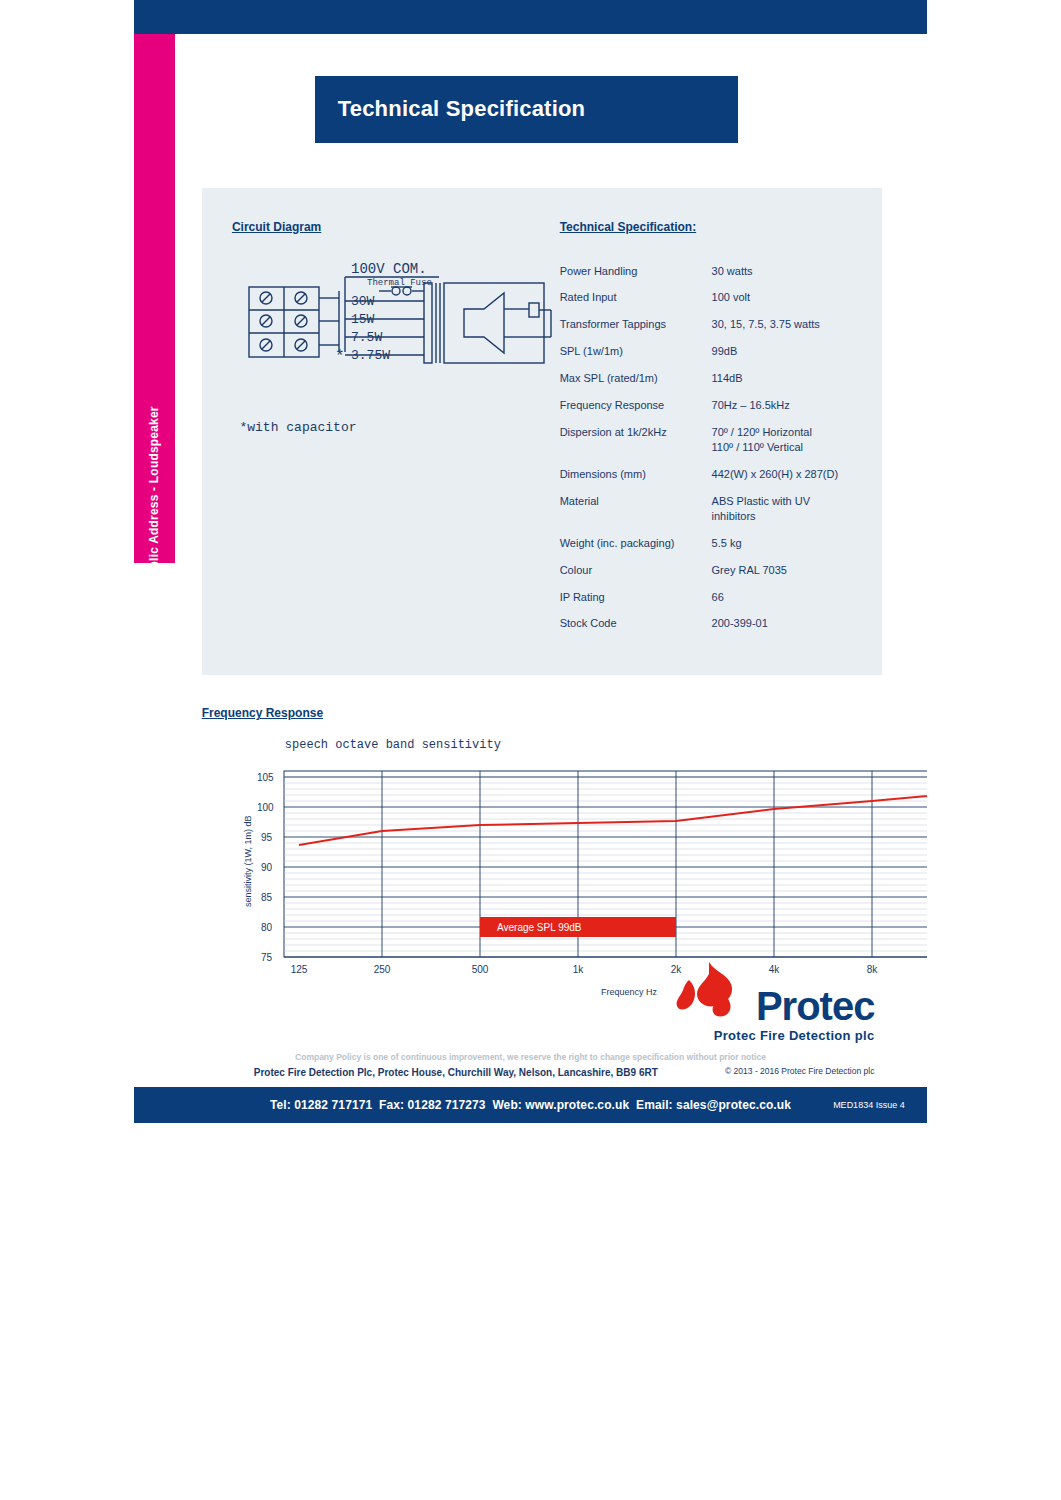Voice Alarm/Public Address - Loudspeaker
Technical Specification
Circuit Diagram
100V COM. Thermal Fuse 30W 15W 7.5W 3.75W *
*with capacitor
Technical Specification:
| Power Handling | 30 watts |
| Rated Input | 100 volt |
| Transformer Tappings | 30, 15, 7.5, 3.75 watts |
| SPL (1w/1m) | 99dB |
| Max SPL (rated/1m) | 114dB |
| Frequency Response | 70Hz – 16.5kHz |
| Dispersion at 1k/2kHz | 70º / 120º Horizontal 110º / 110º Vertical |
| Dimensions (mm) | 442(W) x 260(H) x 287(D) |
| Material | ABS Plastic with UV inhibitors |
| Weight (inc. packaging) | 5.5 kg |
| Colour | Grey RAL 7035 |
| IP Rating | 66 |
| Stock Code | 200-399-01 |
Frequency Response
speech octave band sensitivity
105 100 95 90 85 80 75 sensitivity (1W, 1m) dB Average SPL 99dB 125 250 500 1k 2k 4k 8k Frequency Hz
Protec
Protec Fire Detection plc
Company Policy is one of continuous improvement, we reserve the right to change specification without prior notice
© 2013 - 2016 Protec Fire Detection plc Protec Fire Detection Plc, Protec House, Churchill Way, Nelson, Lancashire, BB9 6RT
Tel: 01282 717171 Fax: 01282 717273 Web: www.protec.co.uk Email: sales@protec.co.uk
MED1834 Issue 4